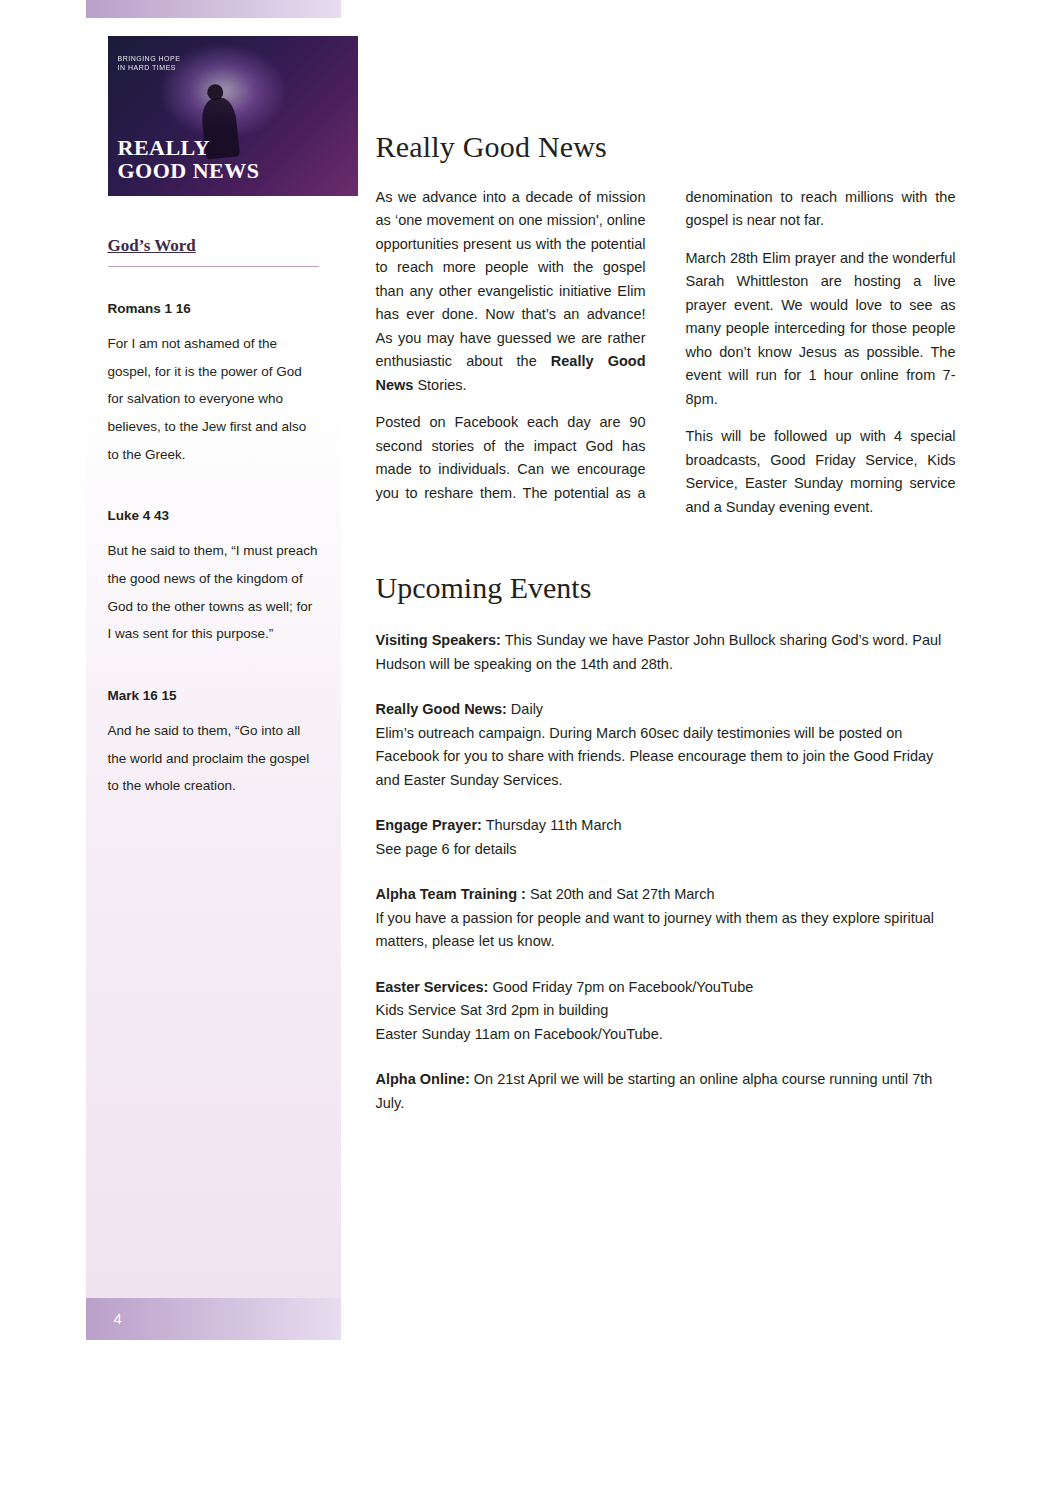Bringing hope in hard times
REALLY
GOOD NEWS
God’s Word
Romans 1 16
For I am not ashamed of the gospel, for it is the power of God for salvation to everyone who believes, to the Jew first and also to the Greek.
Luke 4 43
But he said to them, “I must preach the good news of the kingdom of God to the other towns as well; for I was sent for this purpose.”
Mark 16 15
And he said to them, “Go into all the world and proclaim the gospel to the whole creation.
4
Really Good News
As we advance into a decade of mission as ‘one movement on one mission', online opportunities present us with the potential to reach more people with the gospel than any other evangelistic initiative Elim has ever done. Now that’s an advance! As you may have guessed we are rather enthusiastic about the Really Good News Stories.
Posted on Facebook each day are 90 second stories of the impact God has made to individuals. Can we encourage you to reshare them. The potential as a denomination to reach millions with the gospel is near not far.
March 28th Elim prayer and the wonderful Sarah Whittleston are hosting a live prayer event. We would love to see as many people interceding for those people who don’t know Jesus as possible. The event will run for 1 hour online from 7-8pm.
This will be followed up with 4 special broadcasts, Good Friday Service, Kids Service, Easter Sunday morning service and a Sunday evening event.
Upcoming Events
Visiting Speakers: This Sunday we have Pastor John Bullock sharing God’s word. Paul Hudson will be speaking on the 14th and 28th.
Really Good News: Daily
Elim’s outreach campaign. During March 60sec daily testimonies will be posted on Facebook for you to share with friends. Please encourage them to join the Good Friday and Easter Sunday Services.
Engage Prayer: Thursday 11th March
See page 6 for details
Alpha Team Training : Sat 20th and Sat 27th March
If you have a passion for people and want to journey with them as they explore spiritual matters, please let us know.
Easter Services: Good Friday 7pm on Facebook/YouTube
Kids Service Sat 3rd 2pm in building
Easter Sunday 11am on Facebook/YouTube.
Alpha Online: On 21st April we will be starting an online alpha course running until 7th July.